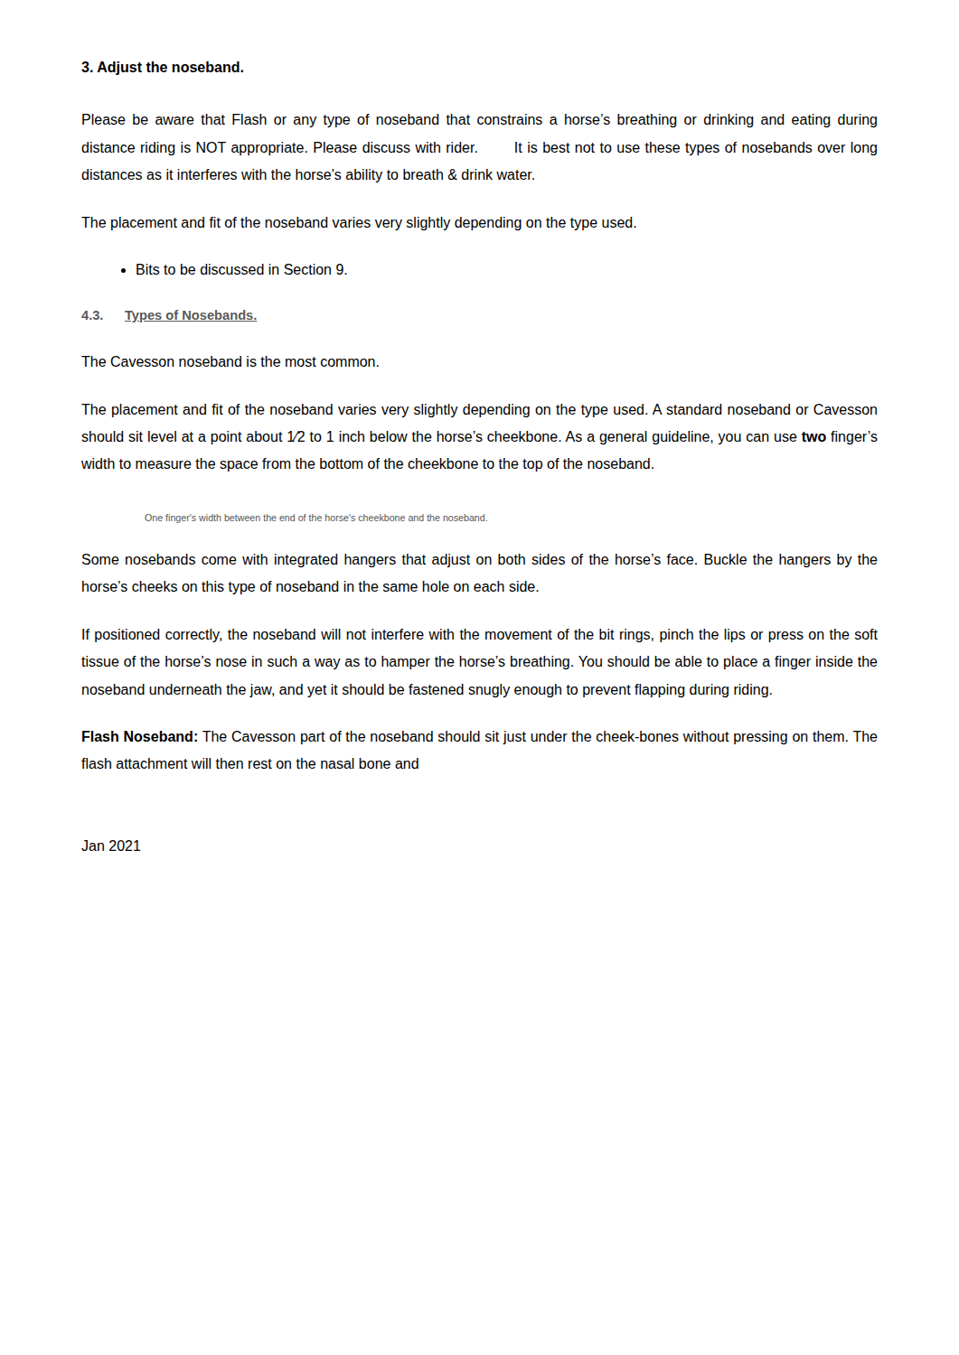3. Adjust the noseband.
Please be aware that Flash or any type of noseband that constrains a horse’s breathing or drinking and eating during distance riding is NOT appropriate. Please discuss with rider. It is best not to use these types of nosebands over long distances as it interferes with the horse’s ability to breath & drink water.
The placement and fit of the noseband varies very slightly depending on the type used.
Bits to be discussed in Section 9.
4.3. Types of Nosebands.
The Cavesson noseband is the most common.
The placement and fit of the noseband varies very slightly depending on the type used. A standard noseband or Cavesson should sit level at a point about 1⁄2 to 1 inch below the horse’s cheekbone. As a general guideline, you can use two finger’s width to measure the space from the bottom of the cheekbone to the top of the noseband.
One finger's width between the end of the horse's cheekbone and the noseband.
Some nosebands come with integrated hangers that adjust on both sides of the horse’s face. Buckle the hangers by the horse’s cheeks on this type of noseband in the same hole on each side.
If positioned correctly, the noseband will not interfere with the movement of the bit rings, pinch the lips or press on the soft tissue of the horse’s nose in such a way as to hamper the horse’s breathing. You should be able to place a finger inside the noseband underneath the jaw, and yet it should be fastened snugly enough to prevent flapping during riding.
Flash Noseband: The Cavesson part of the noseband should sit just under the cheek-bones without pressing on them. The flash attachment will then rest on the nasal bone and
Jan 2021